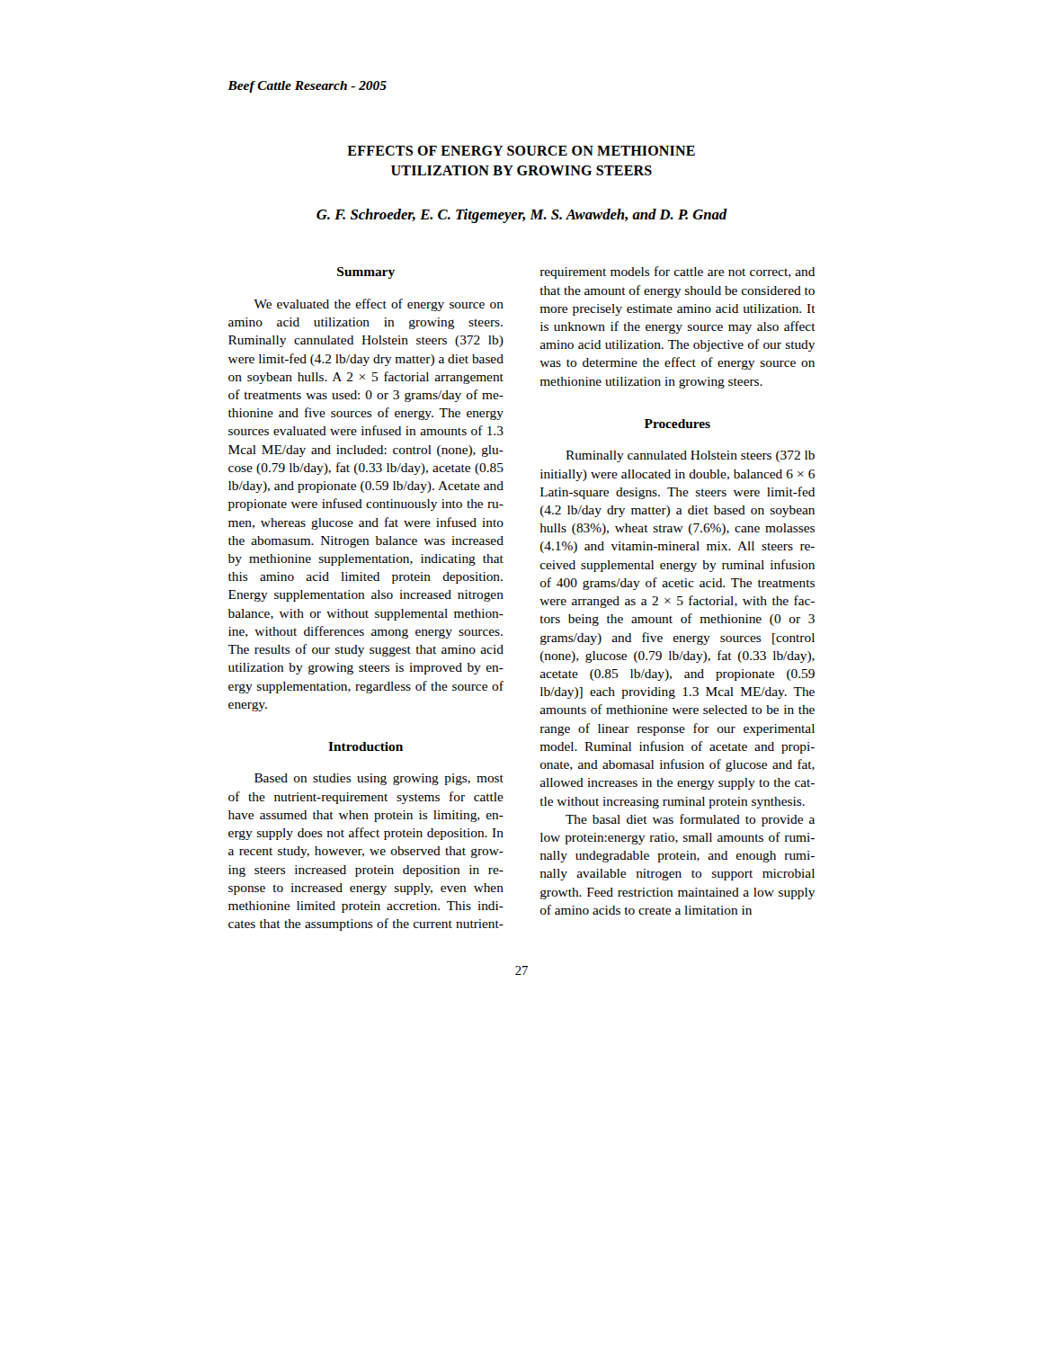Beef Cattle Research - 2005
Effects of Energy Source on Methionine
Utilization by Growing Steers
G. F. Schroeder, E. C. Titgemeyer, M. S. Awawdeh, and D. P. Gnad
Summary
We evaluated the effect of energy source on amino acid utilization in growing steers. Ruminally cannulated Holstein steers (372 lb) were limit-fed (4.2 lb/day dry matter) a diet based on soybean hulls. A 2 × 5 factorial arrangement of treatments was used: 0 or 3 grams/day of methionine and five sources of energy. The energy sources evaluated were infused in amounts of 1.3 Mcal ME/day and included: control (none), glucose (0.79 lb/day), fat (0.33 lb/day), acetate (0.85 lb/day), and propionate (0.59 lb/day). Acetate and propionate were infused continuously into the rumen, whereas glucose and fat were infused into the abomasum. Nitrogen balance was increased by methionine supplementation, indicating that this amino acid limited protein deposition. Energy supplementation also increased nitrogen balance, with or without supplemental methionine, without differences among energy sources. The results of our study suggest that amino acid utilization by growing steers is improved by energy supplementation, regardless of the source of energy.
Introduction
Based on studies using growing pigs, most of the nutrient-requirement systems for cattle have assumed that when protein is limiting, energy supply does not affect protein deposition. In a recent study, however, we observed that growing steers increased protein deposition in response to increased energy supply, even when methionine limited protein accretion. This indicates that the assumptions of the current nutrient-requirement models for cattle are not correct, and that the amount of energy should be considered to more precisely estimate amino acid utilization. It is unknown if the energy source may also affect amino acid utilization. The objective of our study was to determine the effect of energy source on methionine utilization in growing steers.
Procedures
Ruminally cannulated Holstein steers (372 lb initially) were allocated in double, balanced 6 × 6 Latin-square designs. The steers were limit-fed (4.2 lb/day dry matter) a diet based on soybean hulls (83%), wheat straw (7.6%), cane molasses (4.1%) and vitamin-mineral mix. All steers received supplemental energy by ruminal infusion of 400 grams/day of acetic acid. The treatments were arranged as a 2 × 5 factorial, with the factors being the amount of methionine (0 or 3 grams/day) and five energy sources [control (none), glucose (0.79 lb/day), fat (0.33 lb/day), acetate (0.85 lb/day), and propionate (0.59 lb/day)] each providing 1.3 Mcal ME/day. The amounts of methionine were selected to be in the range of linear response for our experimental model. Ruminal infusion of acetate and propionate, and abomasal infusion of glucose and fat, allowed increases in the energy supply to the cattle without increasing ruminal protein synthesis.
The basal diet was formulated to provide a low protein:energy ratio, small amounts of ruminally undegradable protein, and enough ruminally available nitrogen to support microbial growth. Feed restriction maintained a low supply of amino acids to create a limitation in
27